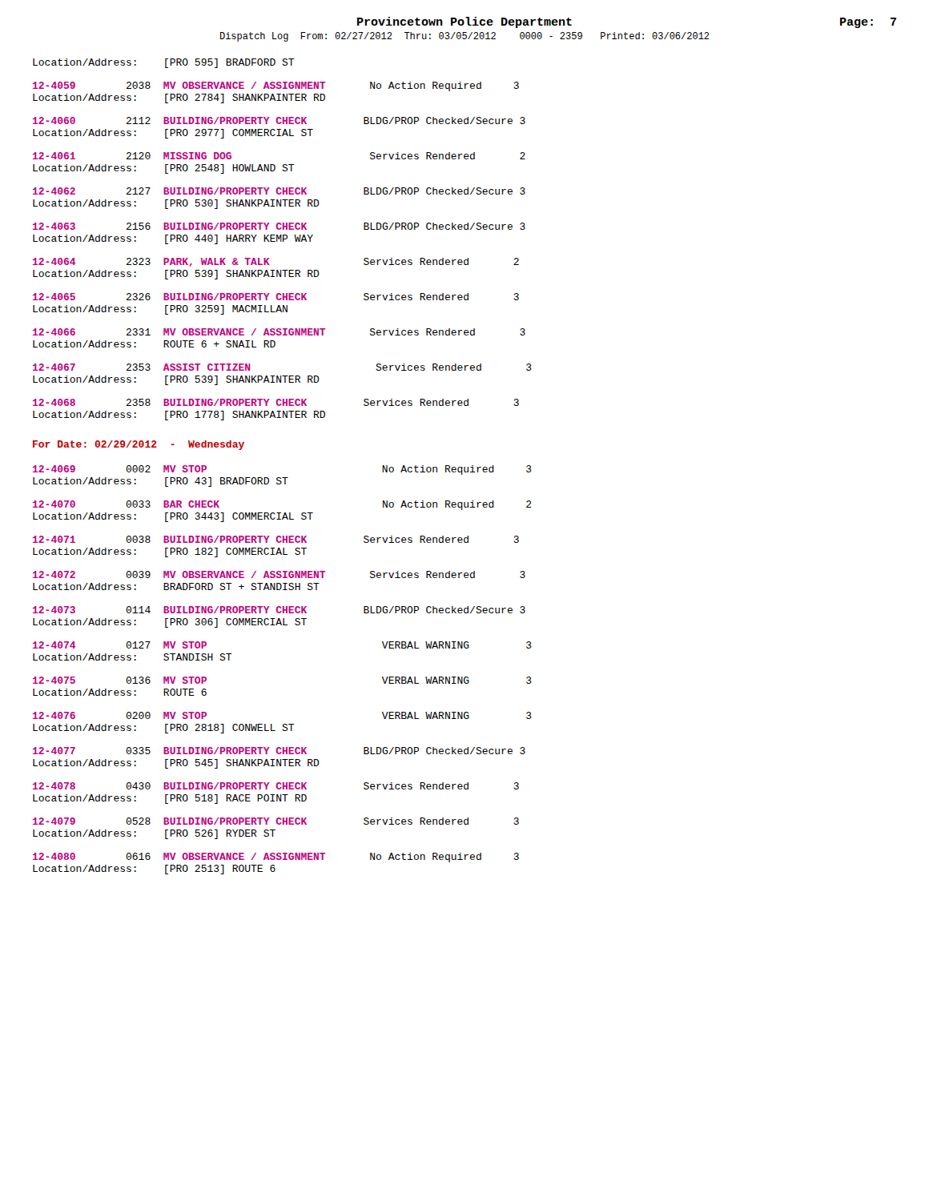Provincetown Police Department Page: 7
Dispatch Log From: 02/27/2012 Thru: 03/05/2012 0000 - 2359 Printed: 03/06/2012
Location/Address: [PRO 595] BRADFORD ST
12-4059 2038 MV OBSERVANCE / ASSIGNMENT No Action Required 3
Location/Address: [PRO 2784] SHANKPAINTER RD
12-4060 2112 BUILDING/PROPERTY CHECK BLDG/PROP Checked/Secure 3
Location/Address: [PRO 2977] COMMERCIAL ST
12-4061 2120 MISSING DOG Services Rendered 2
Location/Address: [PRO 2548] HOWLAND ST
12-4062 2127 BUILDING/PROPERTY CHECK BLDG/PROP Checked/Secure 3
Location/Address: [PRO 530] SHANKPAINTER RD
12-4063 2156 BUILDING/PROPERTY CHECK BLDG/PROP Checked/Secure 3
Location/Address: [PRO 440] HARRY KEMP WAY
12-4064 2323 PARK, WALK & TALK Services Rendered 2
Location/Address: [PRO 539] SHANKPAINTER RD
12-4065 2326 BUILDING/PROPERTY CHECK Services Rendered 3
Location/Address: [PRO 3259] MACMILLAN
12-4066 2331 MV OBSERVANCE / ASSIGNMENT Services Rendered 3
Location/Address: ROUTE 6 + SNAIL RD
12-4067 2353 ASSIST CITIZEN Services Rendered 3
Location/Address: [PRO 539] SHANKPAINTER RD
12-4068 2358 BUILDING/PROPERTY CHECK Services Rendered 3
Location/Address: [PRO 1778] SHANKPAINTER RD
For Date: 02/29/2012 - Wednesday
12-4069 0002 MV STOP No Action Required 3
Location/Address: [PRO 43] BRADFORD ST
12-4070 0033 BAR CHECK No Action Required 2
Location/Address: [PRO 3443] COMMERCIAL ST
12-4071 0038 BUILDING/PROPERTY CHECK Services Rendered 3
Location/Address: [PRO 182] COMMERCIAL ST
12-4072 0039 MV OBSERVANCE / ASSIGNMENT Services Rendered 3
Location/Address: BRADFORD ST + STANDISH ST
12-4073 0114 BUILDING/PROPERTY CHECK BLDG/PROP Checked/Secure 3
Location/Address: [PRO 306] COMMERCIAL ST
12-4074 0127 MV STOP VERBAL WARNING 3
Location/Address: STANDISH ST
12-4075 0136 MV STOP VERBAL WARNING 3
Location/Address: ROUTE 6
12-4076 0200 MV STOP VERBAL WARNING 3
Location/Address: [PRO 2818] CONWELL ST
12-4077 0335 BUILDING/PROPERTY CHECK BLDG/PROP Checked/Secure 3
Location/Address: [PRO 545] SHANKPAINTER RD
12-4078 0430 BUILDING/PROPERTY CHECK Services Rendered 3
Location/Address: [PRO 518] RACE POINT RD
12-4079 0528 BUILDING/PROPERTY CHECK Services Rendered 3
Location/Address: [PRO 526] RYDER ST
12-4080 0616 MV OBSERVANCE / ASSIGNMENT No Action Required 3
Location/Address: [PRO 2513] ROUTE 6